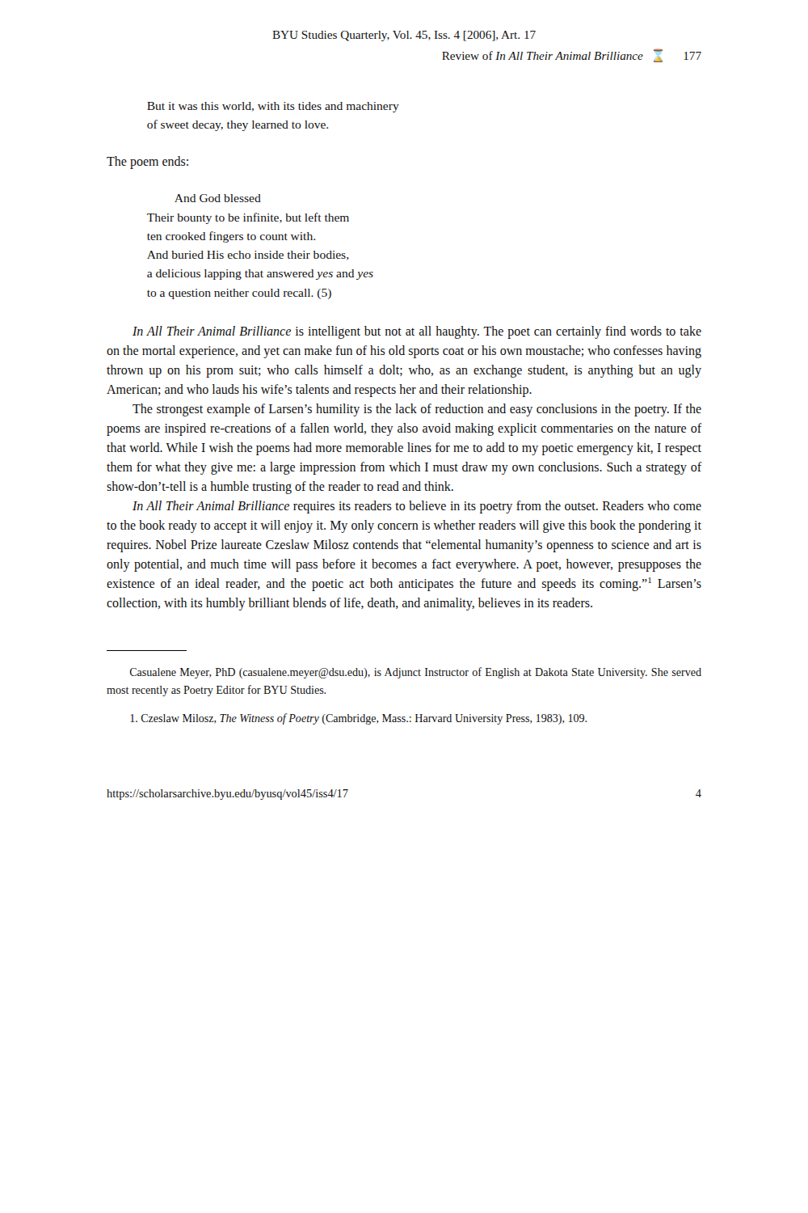BYU Studies Quarterly, Vol. 45, Iss. 4 [2006], Art. 17
Review of In All Their Animal Brilliance⌛177
But it was this world, with its tides and machinery of sweet decay, they learned to love.
The poem ends:
And God blessed Their bounty to be infinite, but left them ten crooked fingers to count with. And buried His echo inside their bodies, a delicious lapping that answered yes and yes to a question neither could recall. (5)
In All Their Animal Brilliance is intelligent but not at all haughty. The poet can certainly find words to take on the mortal experience, and yet can make fun of his old sports coat or his own moustache; who confesses having thrown up on his prom suit; who calls himself a dolt; who, as an exchange student, is anything but an ugly American; and who lauds his wife’s talents and respects her and their relationship.
The strongest example of Larsen’s humility is the lack of reduction and easy conclusions in the poetry. If the poems are inspired re-creations of a fallen world, they also avoid making explicit commentaries on the nature of that world. While I wish the poems had more memorable lines for me to add to my poetic emergency kit, I respect them for what they give me: a large impression from which I must draw my own conclusions. Such a strategy of show-don’t-tell is a humble trusting of the reader to read and think.
In All Their Animal Brilliance requires its readers to believe in its poetry from the outset. Readers who come to the book ready to accept it will enjoy it. My only concern is whether readers will give this book the pondering it requires. Nobel Prize laureate Czeslaw Milosz contends that “elemental humanity’s openness to science and art is only potential, and much time will pass before it becomes a fact everywhere. A poet, however, presupposes the existence of an ideal reader, and the poetic act both anticipates the future and speeds its coming.”1 Larsen’s collection, with its humbly brilliant blends of life, death, and animality, believes in its readers.
Casualene Meyer, PhD (casualene.meyer@dsu.edu), is Adjunct Instructor of English at Dakota State University. She served most recently as Poetry Editor for BYU Studies.
1. Czeslaw Milosz, The Witness of Poetry (Cambridge, Mass.: Harvard University Press, 1983), 109.
https://scholarsarchive.byu.edu/byusq/vol45/iss4/17 4